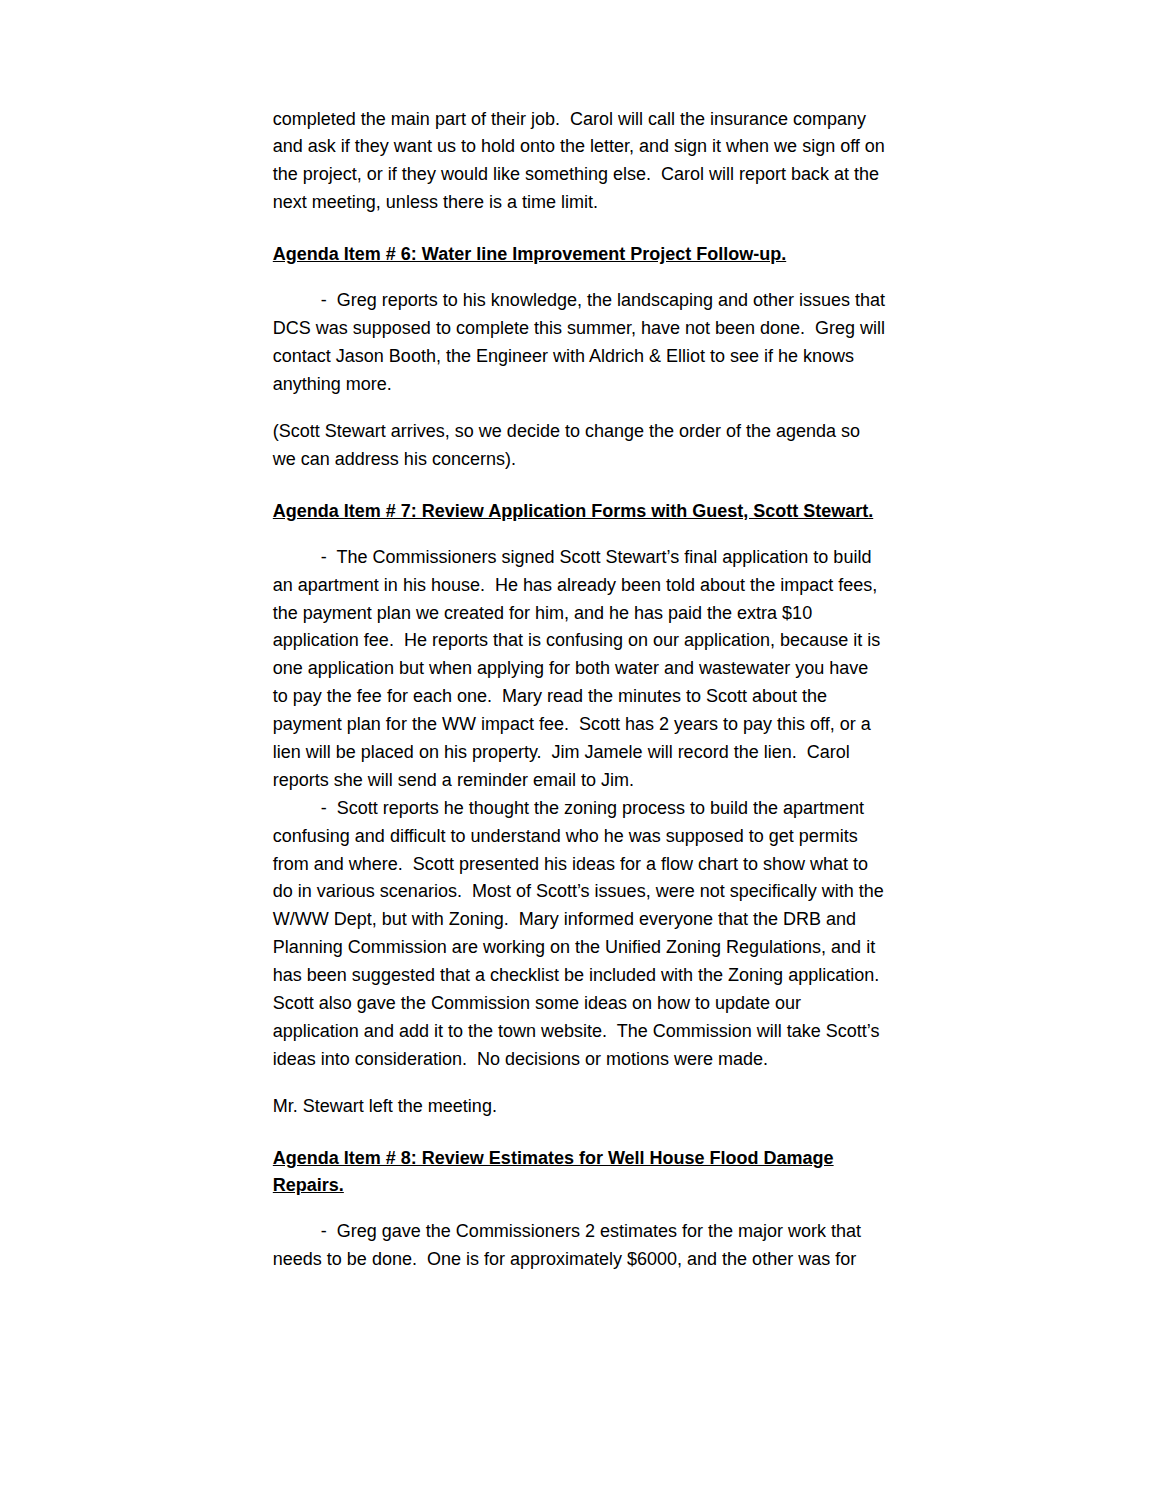completed the main part of their job. Carol will call the insurance company and ask if they want us to hold onto the letter, and sign it when we sign off on the project, or if they would like something else. Carol will report back at the next meeting, unless there is a time limit.
Agenda Item # 6: Water line Improvement Project Follow-up.
- Greg reports to his knowledge, the landscaping and other issues that DCS was supposed to complete this summer, have not been done. Greg will contact Jason Booth, the Engineer with Aldrich & Elliot to see if he knows anything more.
(Scott Stewart arrives, so we decide to change the order of the agenda so we can address his concerns).
Agenda Item # 7: Review Application Forms with Guest, Scott Stewart.
- The Commissioners signed Scott Stewart’s final application to build an apartment in his house. He has already been told about the impact fees, the payment plan we created for him, and he has paid the extra $10 application fee. He reports that is confusing on our application, because it is one application but when applying for both water and wastewater you have to pay the fee for each one. Mary read the minutes to Scott about the payment plan for the WW impact fee. Scott has 2 years to pay this off, or a lien will be placed on his property. Jim Jamele will record the lien. Carol reports she will send a reminder email to Jim.
- Scott reports he thought the zoning process to build the apartment confusing and difficult to understand who he was supposed to get permits from and where. Scott presented his ideas for a flow chart to show what to do in various scenarios. Most of Scott’s issues, were not specifically with the W/WW Dept, but with Zoning. Mary informed everyone that the DRB and Planning Commission are working on the Unified Zoning Regulations, and it has been suggested that a checklist be included with the Zoning application. Scott also gave the Commission some ideas on how to update our application and add it to the town website. The Commission will take Scott’s ideas into consideration. No decisions or motions were made.
Mr. Stewart left the meeting.
Agenda Item # 8: Review Estimates for Well House Flood Damage Repairs.
- Greg gave the Commissioners 2 estimates for the major work that needs to be done. One is for approximately $6000, and the other was for